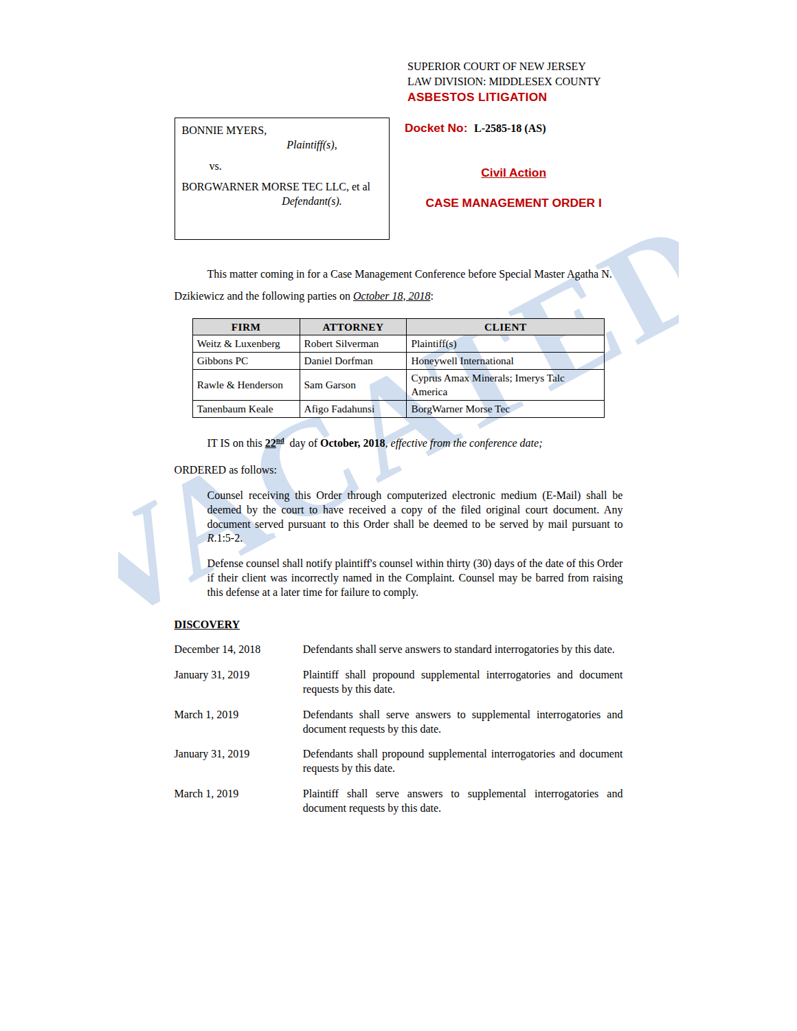VACATED
SUPERIOR COURT OF NEW JERSEY
LAW DIVISION: MIDDLESEX COUNTY
ASBESTOS LITIGATION
BONNIE MYERS,
Plaintiff(s),
vs.
BORGWARNER MORSE TEC LLC, et al
Defendant(s).
Docket No: L-2585-18 (AS)
Civil Action
CASE MANAGEMENT ORDER I
This matter coming in for a Case Management Conference before Special Master Agatha N. Dzikiewicz and the following parties on October 18, 2018:
| FIRM | ATTORNEY | CLIENT |
| --- | --- | --- |
| Weitz & Luxenberg | Robert Silverman | Plaintiff(s) |
| Gibbons PC | Daniel Dorfman | Honeywell International |
| Rawle & Henderson | Sam Garson | Cyprus Amax Minerals; Imerys Talc America |
| Tanenbaum Keale | Afigo Fadahunsi | BorgWarner Morse Tec |
IT IS on this 22 nd day of October, 2018, effective from the conference date;
ORDERED as follows:
Counsel receiving this Order through computerized electronic medium (E-Mail) shall be deemed by the court to have received a copy of the filed original court document. Any document served pursuant to this Order shall be deemed to be served by mail pursuant to R.1:5-2.
Defense counsel shall notify plaintiff's counsel within thirty (30) days of the date of this Order if their client was incorrectly named in the Complaint. Counsel may be barred from raising this defense at a later time for failure to comply.
DISCOVERY
December 14, 2018
Defendants shall serve answers to standard interrogatories by this date.
January 31, 2019
Plaintiff shall propound supplemental interrogatories and document requests by this date.
March 1, 2019
Defendants shall serve answers to supplemental interrogatories and document requests by this date.
January 31, 2019
Defendants shall propound supplemental interrogatories and document requests by this date.
March 1, 2019
Plaintiff shall serve answers to supplemental interrogatories and document requests by this date.